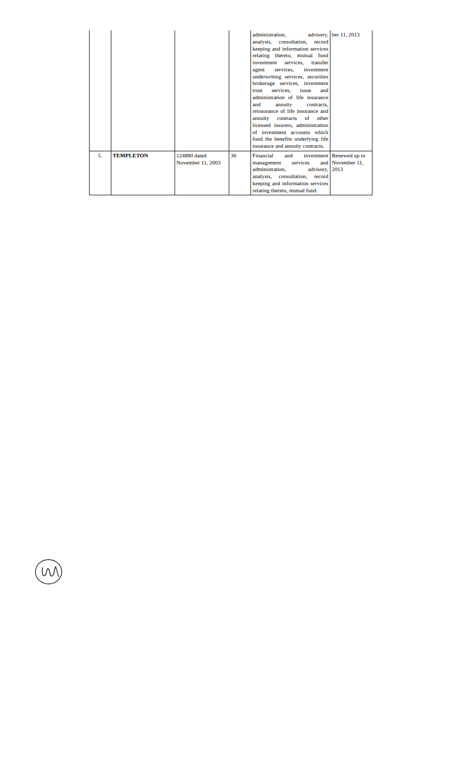| | | | | administration, advisory, analysis, consultation, record keeping and information services relating thereto, mutual fund investment services, transfer agent services, investment underwriting services, securities brokerage services, investment trust services, issue and administration of life insurance and annuity contracts, reinsurance of life insurance and annuity contracts of other licensed insurers, administration of investment accounts which fund the benefits underlying life insurance and annuity contracts. | ber 11, 2013 |
| 5. | TEMPLETON | 124880 dated November 11, 2003 | 36 | Financial and investment management services and administration, advisory, analysis, consultation, record keeping and information services relating thereto, mutual fund | Renewed up to November 11, 2013 |